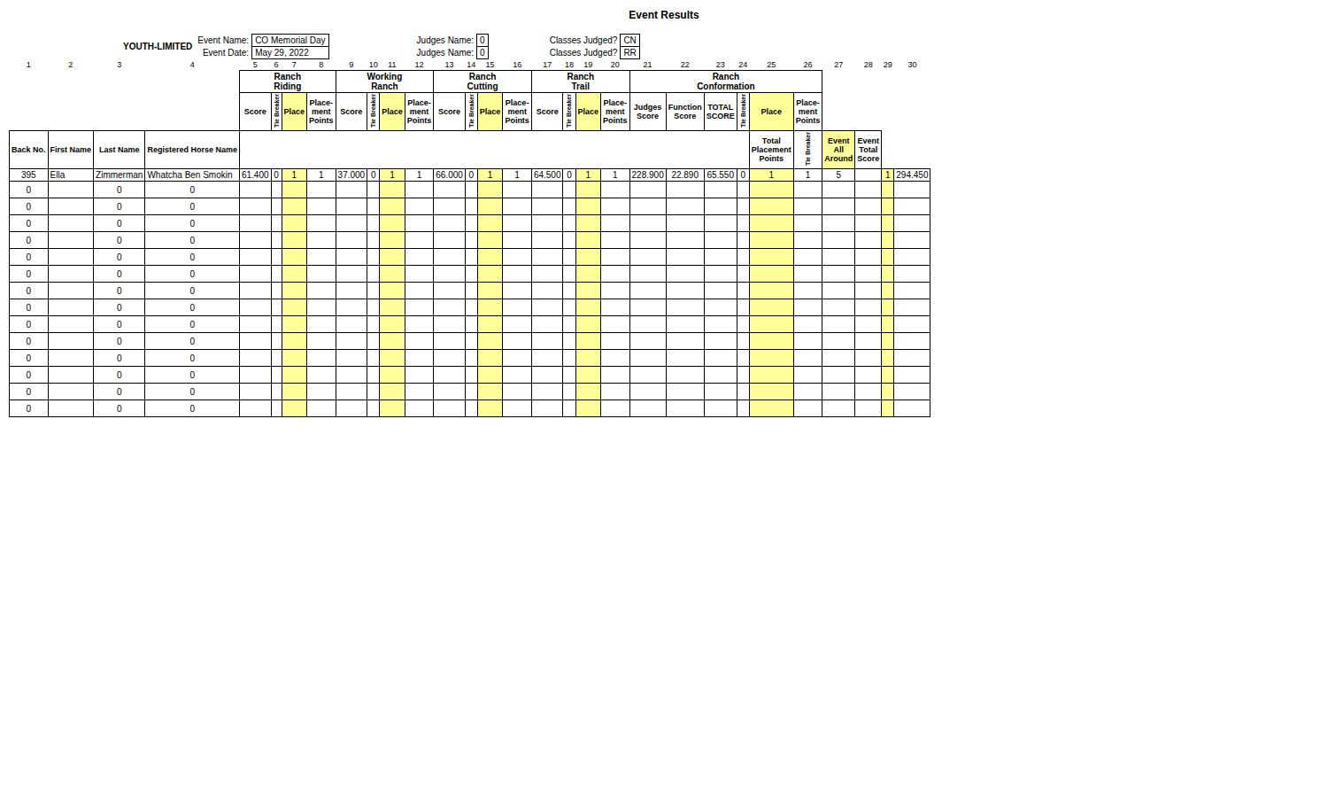Event Results
| | YOUTH-LIMITED | Event Name: | CO Memorial Day | | Judges Name: | 0 | | Classes Judged? | CN |
| Event Date: | May 29, 2022 | | Judges Name: | 0 | | Classes Judged? | RR |
| 1 | 2 | 3 | 4 | 5 | 6 | 7 | 8 | 9 | 10 | 11 | 12 | 13 | 14 | 15 | 16 | 17 | 18 | 19 | 20 | 21 | 22 | 23 | 24 | 25 | 26 | 27 | 28 | 29 | 30 |
| | | | | Ranch Riding | Working Ranch | Ranch Cutting | Ranch Trail | Ranch Conformation | | | | |
| Score | Tie Breaker | Place | Place- ment Points | Score | Tie Breaker | Place | Place- ment Points | Score | Tie Breaker | Place | Place- ment Points | Score | Tie Breaker | Place | Place- ment Points | Judges Score | Function Score | TOTAL SCORE | Tie Breaker | Place | Place- ment Points |
| Back No. | First Name | Last Name | Registered Horse Name | | Total Placement Points | Tie Breaker | Event All Around | Event Total Score |
| 395 | Ella | Zimmerman | Whatcha Ben Smokin | 61.400 | 0 | 1 | 1 | 37.000 | 0 | 1 | 1 | 66.000 | 0 | 1 | 1 | 64.500 | 0 | 1 | 1 | 228.900 | 22.890 | 65.550 | 0 | 1 | 1 | 5 | | 1 | 294.450 |
| 0 | | 0 | 0 | | | | | | | | | | | | | | | | | | | | | | | | | | |
| 0 | | 0 | 0 | | | | | | | | | | | | | | | | | | | | | | | | | | |
| 0 | | 0 | 0 | | | | | | | | | | | | | | | | | | | | | | | | | | |
| 0 | | 0 | 0 | | | | | | | | | | | | | | | | | | | | | | | | | | |
| 0 | | 0 | 0 | | | | | | | | | | | | | | | | | | | | | | | | | | |
| 0 | | 0 | 0 | | | | | | | | | | | | | | | | | | | | | | | | | | |
| 0 | | 0 | 0 | | | | | | | | | | | | | | | | | | | | | | | | | | |
| 0 | | 0 | 0 | | | | | | | | | | | | | | | | | | | | | | | | | | |
| 0 | | 0 | 0 | | | | | | | | | | | | | | | | | | | | | | | | | | |
| 0 | | 0 | 0 | | | | | | | | | | | | | | | | | | | | | | | | | | |
| 0 | | 0 | 0 | | | | | | | | | | | | | | | | | | | | | | | | | | |
| 0 | | 0 | 0 | | | | | | | | | | | | | | | | | | | | | | | | | | |
| 0 | | 0 | 0 | | | | | | | | | | | | | | | | | | | | | | | | | | |
| 0 | | 0 | 0 | | | | | | | | | | | | | | | | | | | | | | | | | | |